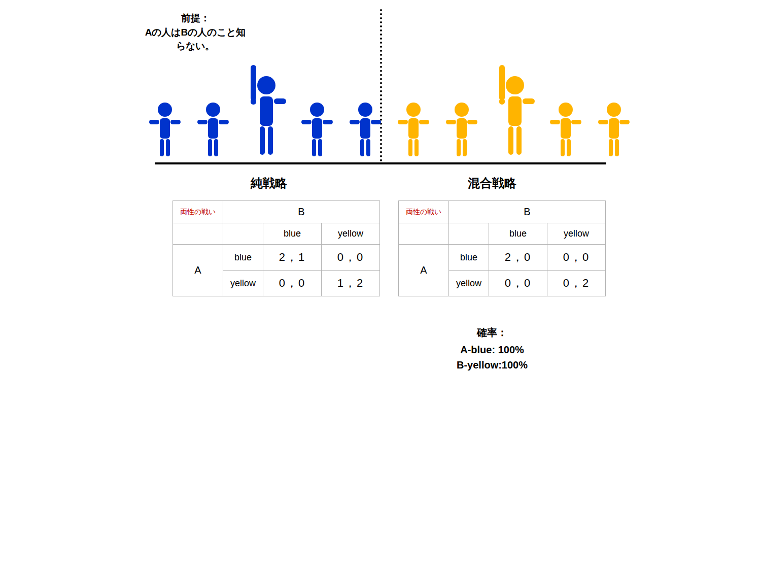前提：
Aの人はBの人のこと知らない。
純戦略
混合戦略
| 両性の戦い | B |
| | | blue | yellow |
| A | blue | 2，1 | 0，0 |
| yellow | 0，0 | 1，2 |
| 両性の戦い | B |
| | | blue | yellow |
| A | blue | 2，0 | 0，0 |
| yellow | 0，0 | 0，2 |
確率：
A-blue: 100%
B-yellow:100%